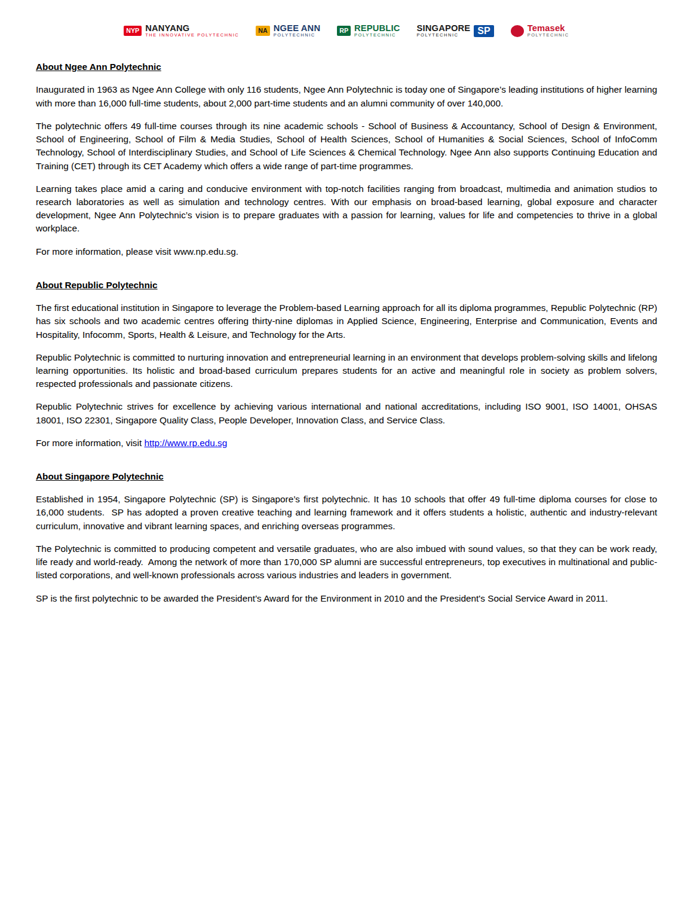NYP NANYANG THE INNOVATIVE POLYTECHNIC NA NGEE ANN POLYTECHNIC RP REPUBLIC POLYTECHNIC SINGAPORE POLYTECHNIC SP TTemasek POLYTECHNIC
About Ngee Ann Polytechnic
Inaugurated in 1963 as Ngee Ann College with only 116 students, Ngee Ann Polytechnic is today one of Singapore’s leading institutions of higher learning with more than 16,000 full-time students, about 2,000 part-time students and an alumni community of over 140,000.
The polytechnic offers 49 full-time courses through its nine academic schools - School of Business & Accountancy, School of Design & Environment, School of Engineering, School of Film & Media Studies, School of Health Sciences, School of Humanities & Social Sciences, School of InfoComm Technology, School of Interdisciplinary Studies, and School of Life Sciences & Chemical Technology. Ngee Ann also supports Continuing Education and Training (CET) through its CET Academy which offers a wide range of part-time programmes.
Learning takes place amid a caring and conducive environment with top-notch facilities ranging from broadcast, multimedia and animation studios to research laboratories as well as simulation and technology centres. With our emphasis on broad-based learning, global exposure and character development, Ngee Ann Polytechnic’s vision is to prepare graduates with a passion for learning, values for life and competencies to thrive in a global workplace.
For more information, please visit www.np.edu.sg.
About Republic Polytechnic
The first educational institution in Singapore to leverage the Problem-based Learning approach for all its diploma programmes, Republic Polytechnic (RP) has six schools and two academic centres offering thirty-nine diplomas in Applied Science, Engineering, Enterprise and Communication, Events and Hospitality, Infocomm, Sports, Health & Leisure, and Technology for the Arts.
Republic Polytechnic is committed to nurturing innovation and entrepreneurial learning in an environment that develops problem-solving skills and lifelong learning opportunities. Its holistic and broad-based curriculum prepares students for an active and meaningful role in society as problem solvers, respected professionals and passionate citizens.
Republic Polytechnic strives for excellence by achieving various international and national accreditations, including ISO 9001, ISO 14001, OHSAS 18001, ISO 22301, Singapore Quality Class, People Developer, Innovation Class, and Service Class.
For more information, visit http://www.rp.edu.sg
About Singapore Polytechnic
Established in 1954, Singapore Polytechnic (SP) is Singapore’s first polytechnic. It has 10 schools that offer 49 full-time diploma courses for close to 16,000 students. SP has adopted a proven creative teaching and learning framework and it offers students a holistic, authentic and industry-relevant curriculum, innovative and vibrant learning spaces, and enriching overseas programmes.
The Polytechnic is committed to producing competent and versatile graduates, who are also imbued with sound values, so that they can be work ready, life ready and world-ready. Among the network of more than 170,000 SP alumni are successful entrepreneurs, top executives in multinational and public-listed corporations, and well-known professionals across various industries and leaders in government.
SP is the first polytechnic to be awarded the President’s Award for the Environment in 2010 and the President's Social Service Award in 2011.